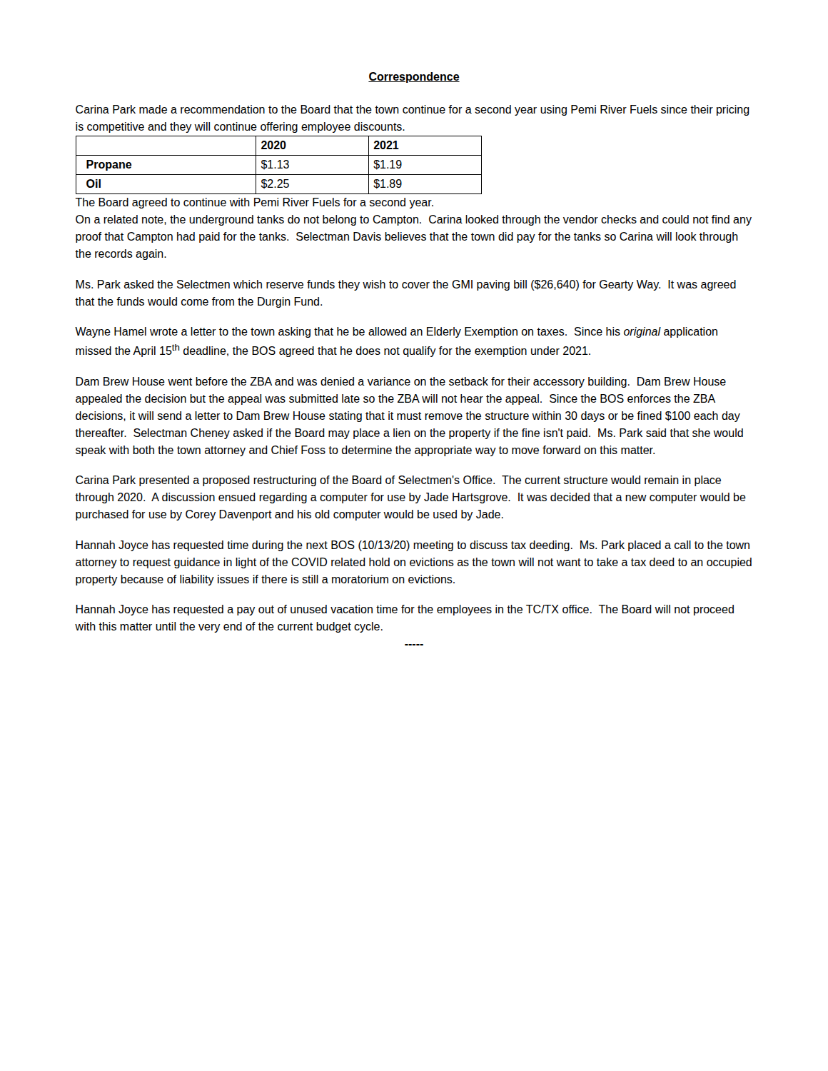Correspondence
Carina Park made a recommendation to the Board that the town continue for a second year using Pemi River Fuels since their pricing is competitive and they will continue offering employee discounts.
| | 2020 | 2021 |
| Propane | $1.13 | $1.19 |
| Oil | $2.25 | $1.89 |
The Board agreed to continue with Pemi River Fuels for a second year.
On a related note, the underground tanks do not belong to Campton. Carina looked through the vendor checks and could not find any proof that Campton had paid for the tanks. Selectman Davis believes that the town did pay for the tanks so Carina will look through the records again.
Ms. Park asked the Selectmen which reserve funds they wish to cover the GMI paving bill ($26,640) for Gearty Way. It was agreed that the funds would come from the Durgin Fund.
Wayne Hamel wrote a letter to the town asking that he be allowed an Elderly Exemption on taxes. Since his original application missed the April 15th deadline, the BOS agreed that he does not qualify for the exemption under 2021.
Dam Brew House went before the ZBA and was denied a variance on the setback for their accessory building. Dam Brew House appealed the decision but the appeal was submitted late so the ZBA will not hear the appeal. Since the BOS enforces the ZBA decisions, it will send a letter to Dam Brew House stating that it must remove the structure within 30 days or be fined $100 each day thereafter. Selectman Cheney asked if the Board may place a lien on the property if the fine isn't paid. Ms. Park said that she would speak with both the town attorney and Chief Foss to determine the appropriate way to move forward on this matter.
Carina Park presented a proposed restructuring of the Board of Selectmen's Office. The current structure would remain in place through 2020. A discussion ensued regarding a computer for use by Jade Hartsgrove. It was decided that a new computer would be purchased for use by Corey Davenport and his old computer would be used by Jade.
Hannah Joyce has requested time during the next BOS (10/13/20) meeting to discuss tax deeding. Ms. Park placed a call to the town attorney to request guidance in light of the COVID related hold on evictions as the town will not want to take a tax deed to an occupied property because of liability issues if there is still a moratorium on evictions.
Hannah Joyce has requested a pay out of unused vacation time for the employees in the TC/TX office. The Board will not proceed with this matter until the very end of the current budget cycle.
-----